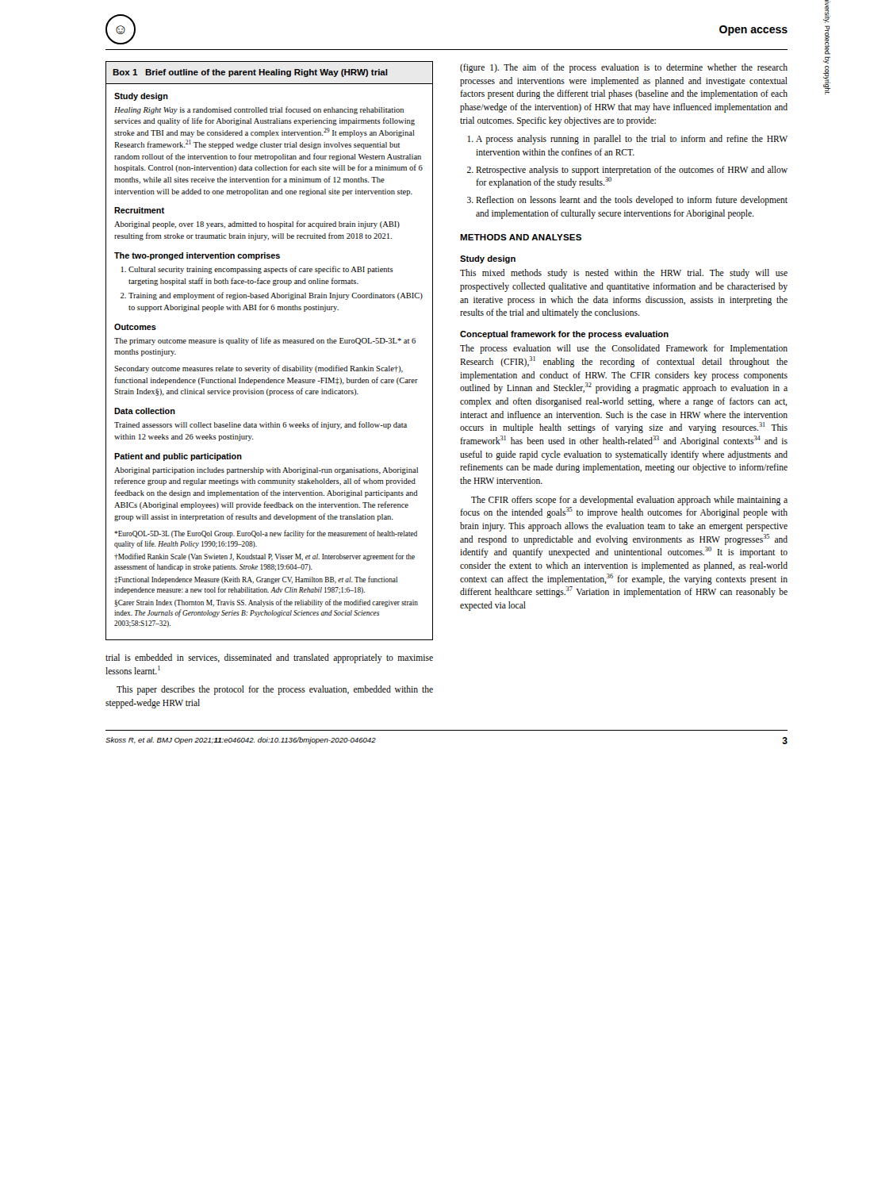BMJ Open: first published as 10.1136/bmjopen-2020-046042 on 28 September 2021. Downloaded from http://bmjopen.bmj.com/ on October 14, 2021 at Edith Cowan University. Protected by copyright.
☺
Open access
Box 1 Brief outline of the parent Healing Right Way (HRW) trial
Study design
Healing Right Way is a randomised controlled trial focused on enhancing rehabilitation services and quality of life for Aboriginal Australians experiencing impairments following stroke and TBI and may be considered a complex intervention.29 It employs an Aboriginal Research framework.21 The stepped wedge cluster trial design involves sequential but random rollout of the intervention to four metropolitan and four regional Western Australian hospitals. Control (non-intervention) data collection for each site will be for a minimum of 6 months, while all sites receive the intervention for a minimum of 12 months. The intervention will be added to one metropolitan and one regional site per intervention step.
Recruitment
Aboriginal people, over 18 years, admitted to hospital for acquired brain injury (ABI) resulting from stroke or traumatic brain injury, will be recruited from 2018 to 2021.
The two-pronged intervention comprises
Cultural security training encompassing aspects of care specific to ABI patients targeting hospital staff in both face-to-face group and online formats.
Training and employment of region-based Aboriginal Brain Injury Coordinators (ABIC) to support Aboriginal people with ABI for 6 months postinjury.
Outcomes
The primary outcome measure is quality of life as measured on the EuroQOL-5D-3L* at 6 months postinjury.
Secondary outcome measures relate to severity of disability (modified Rankin Scale†), functional independence (Functional Independence Measure -FIM‡), burden of care (Carer Strain Index§), and clinical service provision (process of care indicators).
Data collection
Trained assessors will collect baseline data within 6 weeks of injury, and follow-up data within 12 weeks and 26 weeks postinjury.
Patient and public participation
Aboriginal participation includes partnership with Aboriginal-run organisations, Aboriginal reference group and regular meetings with community stakeholders, all of whom provided feedback on the design and implementation of the intervention. Aboriginal participants and ABICs (Aboriginal employees) will provide feedback on the intervention. The reference group will assist in interpretation of results and development of the translation plan.
*EuroQOL-5D-3L (The EuroQol Group. EuroQol-a new facility for the measurement of health-related quality of life. Health Policy 1990;16:199–208).
†Modified Rankin Scale (Van Swieten J, Koudstaal P, Visser M, et al. Interobserver agreement for the assessment of handicap in stroke patients. Stroke 1988;19:604–07).
‡Functional Independence Measure (Keith RA, Granger CV, Hamilton BB, et al. The functional independence measure: a new tool for rehabilitation. Adv Clin Rehabil 1987;1:6–18).
§Carer Strain Index (Thornton M, Travis SS. Analysis of the reliability of the modified caregiver strain index. The Journals of Gerontology Series B: Psychological Sciences and Social Sciences 2003;58:S127–32).
trial is embedded in services, disseminated and translated appropriately to maximise lessons learnt.1
This paper describes the protocol for the process evaluation, embedded within the stepped-wedge HRW trial
(figure 1). The aim of the process evaluation is to determine whether the research processes and interventions were implemented as planned and investigate contextual factors present during the different trial phases (baseline and the implementation of each phase/wedge of the intervention) of HRW that may have influenced implementation and trial outcomes. Specific key objectives are to provide:
A process analysis running in parallel to the trial to inform and refine the HRW intervention within the confines of an RCT.
Retrospective analysis to support interpretation of the outcomes of HRW and allow for explanation of the study results.30
Reflection on lessons learnt and the tools developed to inform future development and implementation of culturally secure interventions for Aboriginal people.
Methods and analyses
Study design
This mixed methods study is nested within the HRW trial. The study will use prospectively collected qualitative and quantitative information and be characterised by an iterative process in which the data informs discussion, assists in interpreting the results of the trial and ultimately the conclusions.
Conceptual framework for the process evaluation
The process evaluation will use the Consolidated Framework for Implementation Research (CFIR),31 enabling the recording of contextual detail throughout the implementation and conduct of HRW. The CFIR considers key process components outlined by Linnan and Steckler,32 providing a pragmatic approach to evaluation in a complex and often disorganised real-world setting, where a range of factors can act, interact and influence an intervention. Such is the case in HRW where the intervention occurs in multiple health settings of varying size and varying resources.31 This framework31 has been used in other health-related33 and Aboriginal contexts34 and is useful to guide rapid cycle evaluation to systematically identify where adjustments and refinements can be made during implementation, meeting our objective to inform/refine the HRW intervention.
The CFIR offers scope for a developmental evaluation approach while maintaining a focus on the intended goals35 to improve health outcomes for Aboriginal people with brain injury. This approach allows the evaluation team to take an emergent perspective and respond to unpredictable and evolving environments as HRW progresses35 and identify and quantify unexpected and unintentional outcomes.30 It is important to consider the extent to which an intervention is implemented as planned, as real-world context can affect the implementation,36 for example, the varying contexts present in different healthcare settings.37 Variation in implementation of HRW can reasonably be expected via local
Skoss R, et al. BMJ Open 2021;11:e046042. doi:10.1136/bmjopen-2020-046042
3